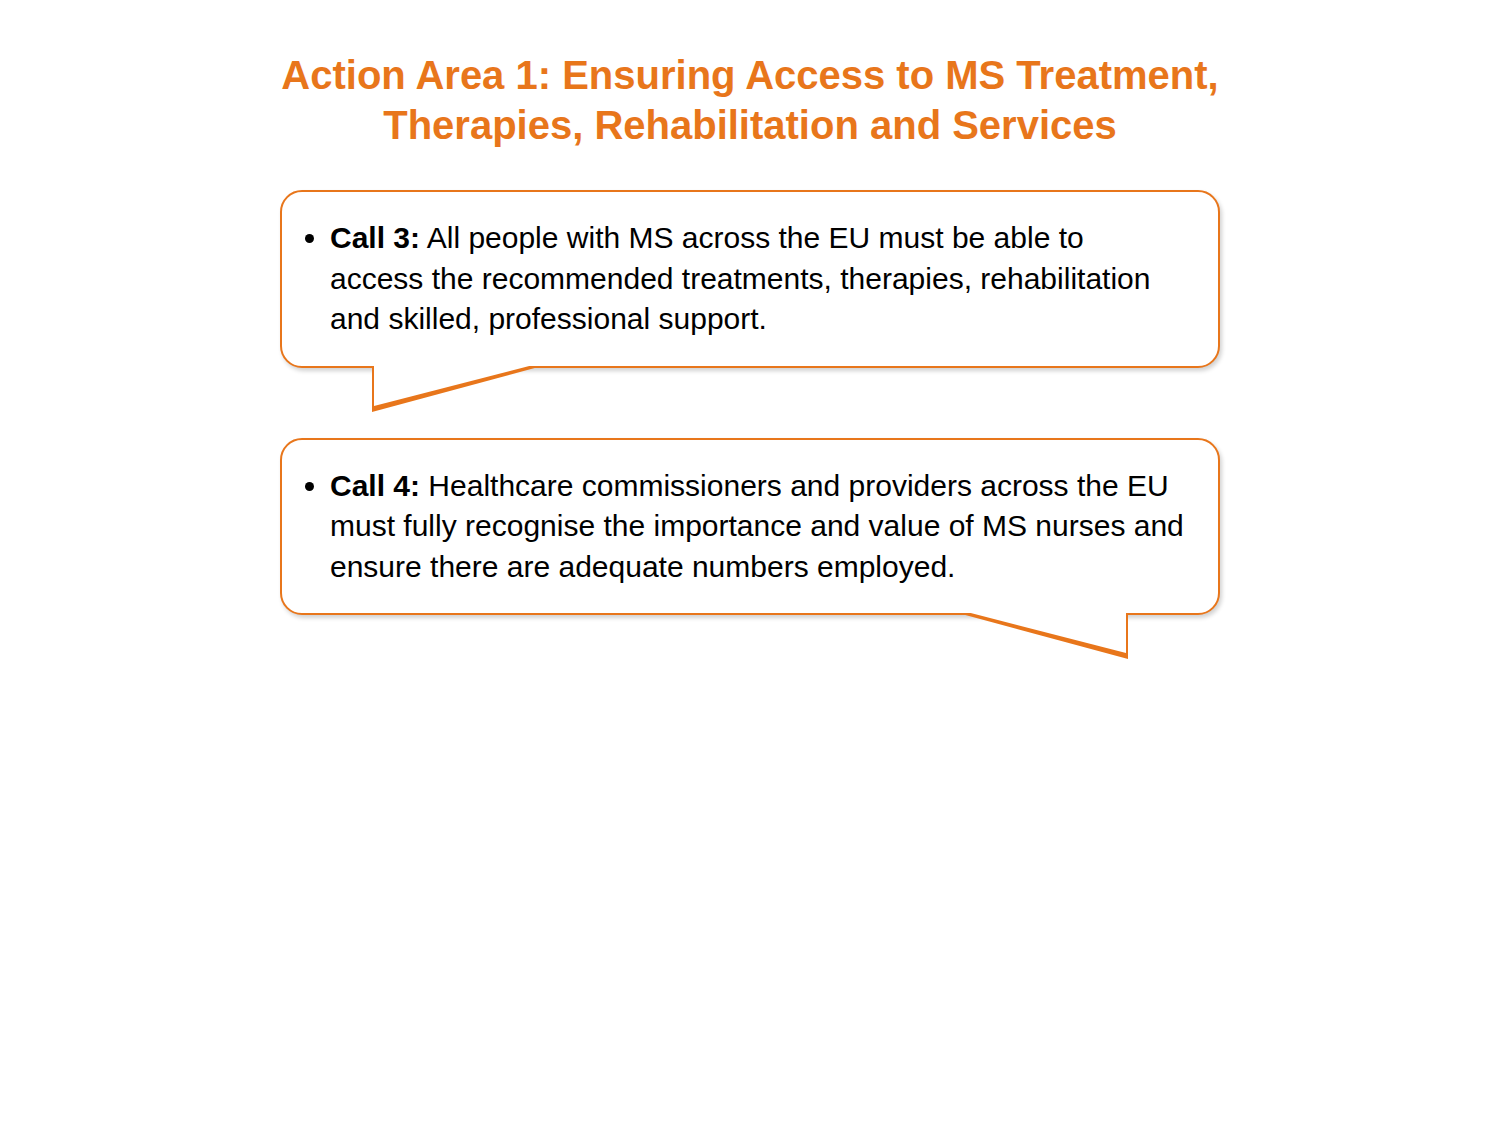Action Area 1: Ensuring Access to MS Treatment, Therapies, Rehabilitation and Services
Call 3: All people with MS across the EU must be able to access the recommended treatments, therapies, rehabilitation and skilled, professional support.
Call 4: Healthcare commissioners and providers across the EU must fully recognise the importance and value of MS nurses and ensure there are adequate numbers employed.